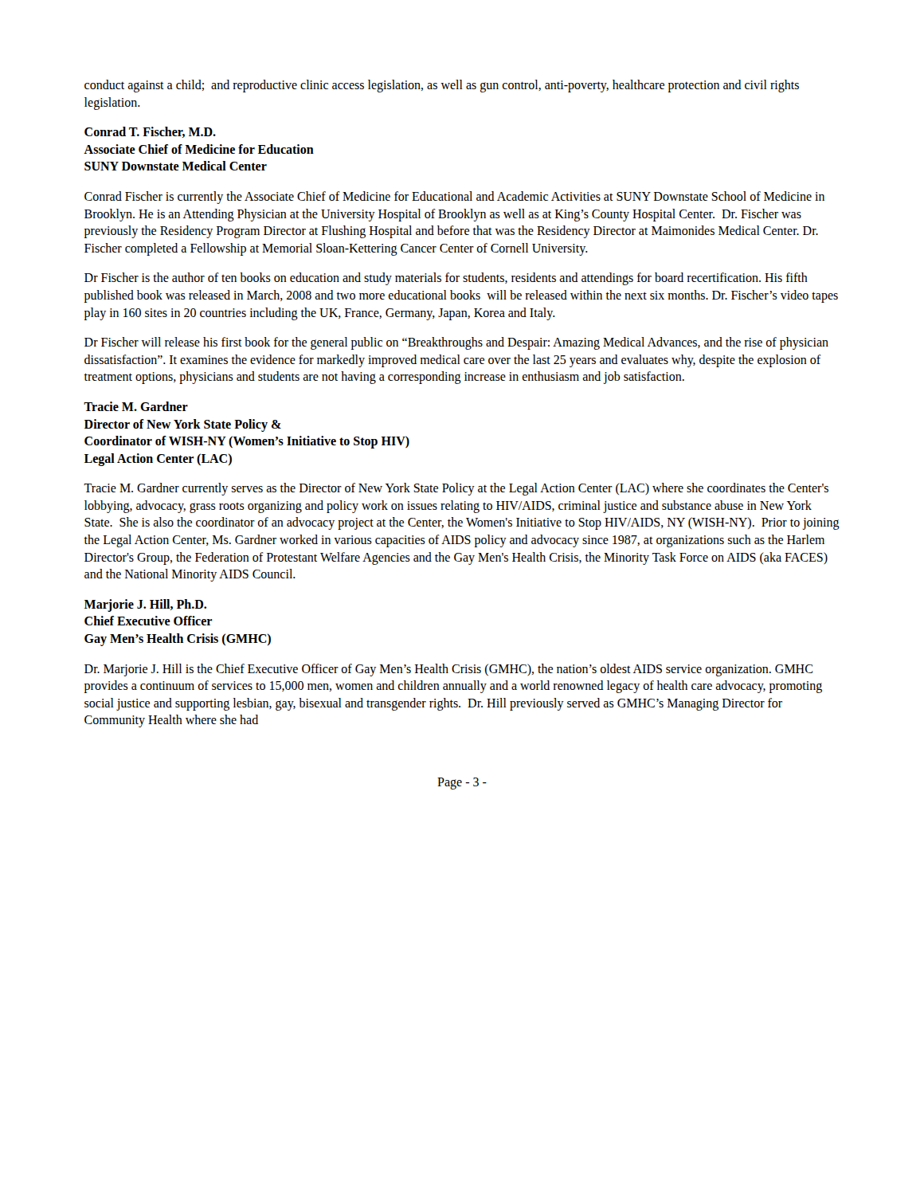conduct against a child; and reproductive clinic access legislation, as well as gun control, anti-poverty, healthcare protection and civil rights legislation.
Conrad T. Fischer, M.D. Associate Chief of Medicine for Education SUNY Downstate Medical Center
Conrad Fischer is currently the Associate Chief of Medicine for Educational and Academic Activities at SUNY Downstate School of Medicine in Brooklyn. He is an Attending Physician at the University Hospital of Brooklyn as well as at King’s County Hospital Center. Dr. Fischer was previously the Residency Program Director at Flushing Hospital and before that was the Residency Director at Maimonides Medical Center. Dr. Fischer completed a Fellowship at Memorial Sloan-Kettering Cancer Center of Cornell University.
Dr Fischer is the author of ten books on education and study materials for students, residents and attendings for board recertification. His fifth published book was released in March, 2008 and two more educational books will be released within the next six months. Dr. Fischer’s video tapes play in 160 sites in 20 countries including the UK, France, Germany, Japan, Korea and Italy.
Dr Fischer will release his first book for the general public on “Breakthroughs and Despair: Amazing Medical Advances, and the rise of physician dissatisfaction”. It examines the evidence for markedly improved medical care over the last 25 years and evaluates why, despite the explosion of treatment options, physicians and students are not having a corresponding increase in enthusiasm and job satisfaction.
Tracie M. Gardner Director of New York State Policy & Coordinator of WISH-NY (Women’s Initiative to Stop HIV) Legal Action Center (LAC)
Tracie M. Gardner currently serves as the Director of New York State Policy at the Legal Action Center (LAC) where she coordinates the Center's lobbying, advocacy, grass roots organizing and policy work on issues relating to HIV/AIDS, criminal justice and substance abuse in New York State. She is also the coordinator of an advocacy project at the Center, the Women's Initiative to Stop HIV/AIDS, NY (WISH-NY). Prior to joining the Legal Action Center, Ms. Gardner worked in various capacities of AIDS policy and advocacy since 1987, at organizations such as the Harlem Director's Group, the Federation of Protestant Welfare Agencies and the Gay Men's Health Crisis, the Minority Task Force on AIDS (aka FACES) and the National Minority AIDS Council.
Marjorie J. Hill, Ph.D. Chief Executive Officer Gay Men’s Health Crisis (GMHC)
Dr. Marjorie J. Hill is the Chief Executive Officer of Gay Men’s Health Crisis (GMHC), the nation’s oldest AIDS service organization. GMHC provides a continuum of services to 15,000 men, women and children annually and a world renowned legacy of health care advocacy, promoting social justice and supporting lesbian, gay, bisexual and transgender rights. Dr. Hill previously served as GMHC’s Managing Director for Community Health where she had
Page - 3 -